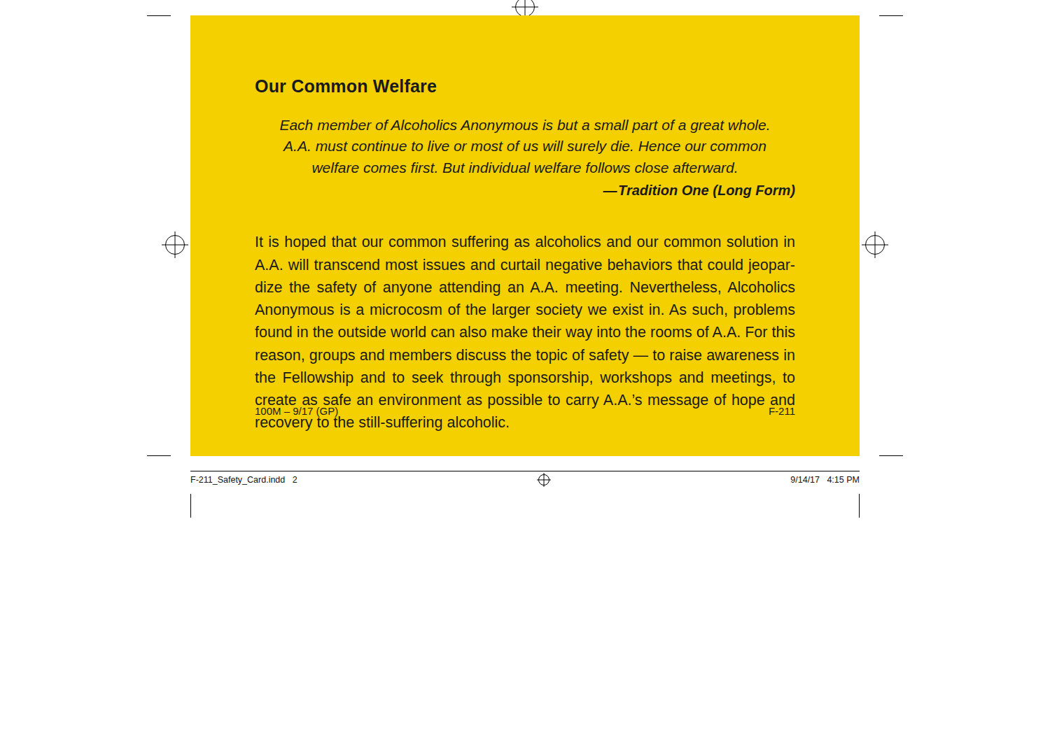Our Common Welfare
Each member of Alcoholics Anonymous is but a small part of a great whole.
A.A. must continue to live or most of us will surely die. Hence our common
welfare comes first. But individual welfare follows close afterward.
— Tradition One (Long Form)
It is hoped that our common suffering as alcoholics and our common solution in A.A. will transcend most issues and curtail negative behaviors that could jeopardize the safety of anyone attending an A.A. meeting. Nevertheless, Alcoholics Anonymous is a microcosm of the larger society we exist in. As such, problems found in the outside world can also make their way into the rooms of A.A. For this reason, groups and members discuss the topic of safety — to raise awareness in the Fellowship and to seek through sponsorship, workshops and meetings, to create as safe an environment as possible to carry A.A.’s message of hope and recovery to the still-suffering alcoholic.
100M – 9/17 (GP) F-211
F-211_Safety_Card.indd 2 9/14/17 4:15 PM